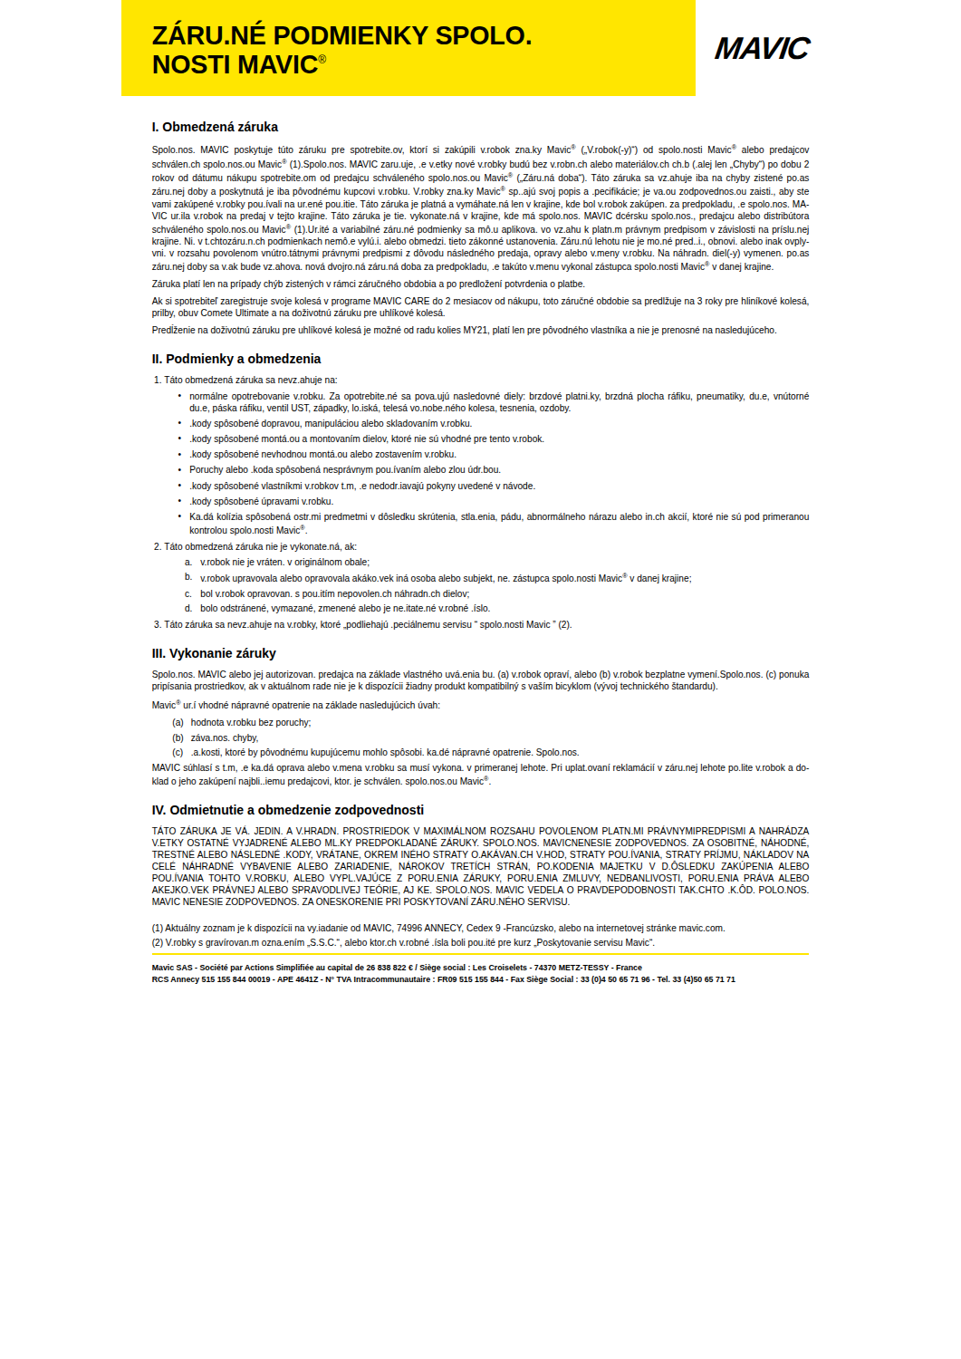Záru.né podmienky spolo.
nosti Mavic®
MAVIC
I. Obmedzená záruka
Spolo.nos. MAVIC poskytuje túto záruku pre spotrebite.ov, ktorí si zakúpili v.robok zna.ky Mavic® („V.robok(-y)“) od spolo.nosti Mavic® alebo predajcov schválen.ch spolo.nos.ou Mavic® (1).Spolo.nos. MAVIC zaru.uje, .e v.etky nové v.robky budú bez v.robn.ch alebo materiálov.ch ch.b (.alej len „Chyby“) po dobu 2 rokov od dátumu nákupu spotrebite.om od predajcu schváleného spolo.nos.ou Mavic® („Záru.ná doba“). Táto záruka sa vz.ahuje iba na chyby zistené po.as záru.nej doby a poskytnutá je iba pôvodnému kupcovi v.robku. V.robky zna.ky Mavic® sp..ajú svoj popis a .pecifikácie; je va.ou zodpovednos.ou zaisti., aby ste vami zakúpené v.robky pou.ívali na ur.ené pou.itie. Táto záruka je platná a vymáhate.ná len v krajine, kde bol v.robok zakúpen. za predpokladu, .e spolo.nos. MAVIC ur.ila v.robok na predaj v tejto krajine. Táto záruka je tie. vykonate.ná v krajine, kde má spolo.nos. MAVIC dcérsku spolo.nos., predajcu alebo distribútora schváleného spolo.nos.ou Mavic® (1).Ur.ité a variabilné záru.né podmienky sa mô.u aplikova. vo vz.ahu k platn.m právnym predpisom v závislosti na príslu.nej krajine. Ni. v t.chtozáru.n.ch podmienkach nemô.e vylú.i. alebo obmedzi. tieto zákonné ustanovenia. Záru.nú lehotu nie je mo.né pred..i., obnovi. alebo inak ovplyvni. v rozsahu povolenom vnútro.tátnymi právnymi predpismi z dôvodu následného predaja, opravy alebo v.meny v.robku. Na náhradn. diel(-y) vymenen. po.as záru.nej doby sa v.ak bude vz.ahova. nová dvojro.ná záru.ná doba za predpokladu, .e takúto v.menu vykonal zástupca spolo.nosti Mavic® v danej krajine.
Záruka platí len na prípady chýb zistených v rámci záručného obdobia a po predložení potvrdenia o platbe.
Ak si spotrebiteľ zaregistruje svoje kolesá v programe MAVIC CARE do 2 mesiacov od nákupu, toto záručné obdobie sa predlžuje na 3 roky pre hliníkové kolesá, prilby, obuv Comete Ultimate a na doživotnú záruku pre uhlíkové kolesá.
Predĺženie na doživotnú záruku pre uhlíkové kolesá je možné od radu kolies MY21, platí len pre pôvodného vlastníka a nie je prenosné na nasledujúceho.
II. Podmienky a obmedzenia
Táto obmedzená záruka sa nevz.ahuje na:
normálne opotrebovanie v.robku. Za opotrebite.né sa pova.ujú nasledovné diely: brzdové platni.ky, brzdná plocha ráfiku, pneumatiky, du.e, vnútorné du.e, páska ráfiku, ventil UST, západky, lo.iská, telesá vo.nobe.ného kolesa, tesnenia, ozdoby.
.kody spôsobené dopravou, manipuláciou alebo skladovaním v.robku.
.kody spôsobené montá.ou a montovaním dielov, ktoré nie sú vhodné pre tento v.robok.
.kody spôsobené nevhodnou montá.ou alebo zostavením v.robku.
Poruchy alebo .koda spôsobená nesprávnym pou.ívaním alebo zlou údr.bou.
.kody spôsobené vlastníkmi v.robkov t.m, .e nedodr.iavajú pokyny uvedené v návode.
.kody spôsobené úpravami v.robku.
Ka.dá kolízia spôsobená ostr.mi predmetmi v dôsledku skrútenia, stla.enia, pádu, abnormálneho nárazu alebo in.ch akcií, ktoré nie sú pod primeranou kontrolou spolo.nosti Mavic®.
Táto obmedzená záruka nie je vykonate.ná, ak:
v.robok nie je vráten. v originálnom obale;
v.robok upravovala alebo opravovala akáko.vek iná osoba alebo subjekt, ne. zástupca spolo.nosti Mavic® v danej krajine;
bol v.robok opravovan. s pou.itím nepovolen.ch náhradn.ch dielov;
bolo odstránené, vymazané, zmenené alebo je ne.itate.né v.robné .íslo.
Táto záruka sa nevz.ahuje na v.robky, ktoré „podliehajú .peciálnemu servisu “ spolo.nosti Mavic ” (2).
III. Vykonanie záruky
Spolo.nos. MAVIC alebo jej autorizovan. predajca na základe vlastného uvá.enia bu. (a) v.robok opraví, alebo (b) v.robok bezplatne vymení.Spolo.nos. (c) ponuka pripísania prostriedkov, ak v aktuálnom rade nie je k dispozícii žiadny produkt kompatibilný s vaším bicyklom (vývoj technického štandardu).
Mavic® ur.í vhodné nápravné opatrenie na základe nasledujúcich úvah:
hodnota v.robku bez poruchy;
záva.nos. chyby,
.a.kosti, ktoré by pôvodnému kupujúcemu mohlo spôsobi. ka.dé nápravné opatrenie. Spolo.nos.
MAVIC súhlasí s t.m, .e ka.dá oprava alebo v.mena v.robku sa musí vykona. v primeranej lehote. Pri uplat.ovaní reklamácií v záru.nej lehote po.lite v.robok a doklad o jeho zakúpení najbli..iemu predajcovi, ktor. je schválen. spolo.nos.ou Mavic®.
IV. Odmietnutie a obmedzenie zodpovednosti
Táto záruka je vá. jedin. a v.hradn. prostriedok v maximálnom rozsahu povolenom platn.mi právnymipredpismi a nahrádza v.etky ostatné vyjadrené alebo ml.ky predpokladané záruky. Spolo.nos. Mavicnenesie zodpovednos. za osobitné, náhodné, trestné alebo následné .kody, vrátane, okrem iného straty o.akávan.ch v.hod, straty pou.ívania, straty príjmu, nákladov na celé náhradné vybavenie alebo zariadenie, nárokov tretích strán, po.kodenia majetku v d.ôsledku zakúpenia alebo pou.ívania tohto v.robku, alebo vypl.vajúce z poru.enia záruky, poru.enia zmluvy, nedbanlivosti, poru.enia práva alebo akejko.vek právnej alebo spravodlivej teórie, aj ke. spolo.nos. Mavic vedela o pravdepodobnosti tak.chto .k.ôd. Polo.nos. Mavic nenesie zodpovednos. za oneskorenie pri poskytovaní záru.ného servisu.
(1) Aktuálny zoznam je k dispozícii na vy.iadanie od MAVIC, 74996 ANNECY, Cedex 9 -Francúzsko, alebo na internetovej stránke mavic.com.
(2) V.robky s gravírovan.m ozna.ením „S.S.C.“, alebo ktor.ch v.robné .ísla boli pou.ité pre kurz „Poskytovanie servisu Mavic“.
Mavic SAS - Société par Actions Simplifiée au capital de 26 838 822 € / Siège social : Les Croiselets - 74370 METZ-TESSY - France
RCS Annecy 515 155 844 00019 - APE 4641Z - N° TVA Intracommunautaire : FR09 515 155 844 - Fax Siège Social : 33 (0)4 50 65 71 96 - Tel. 33 (4)50 65 71 71